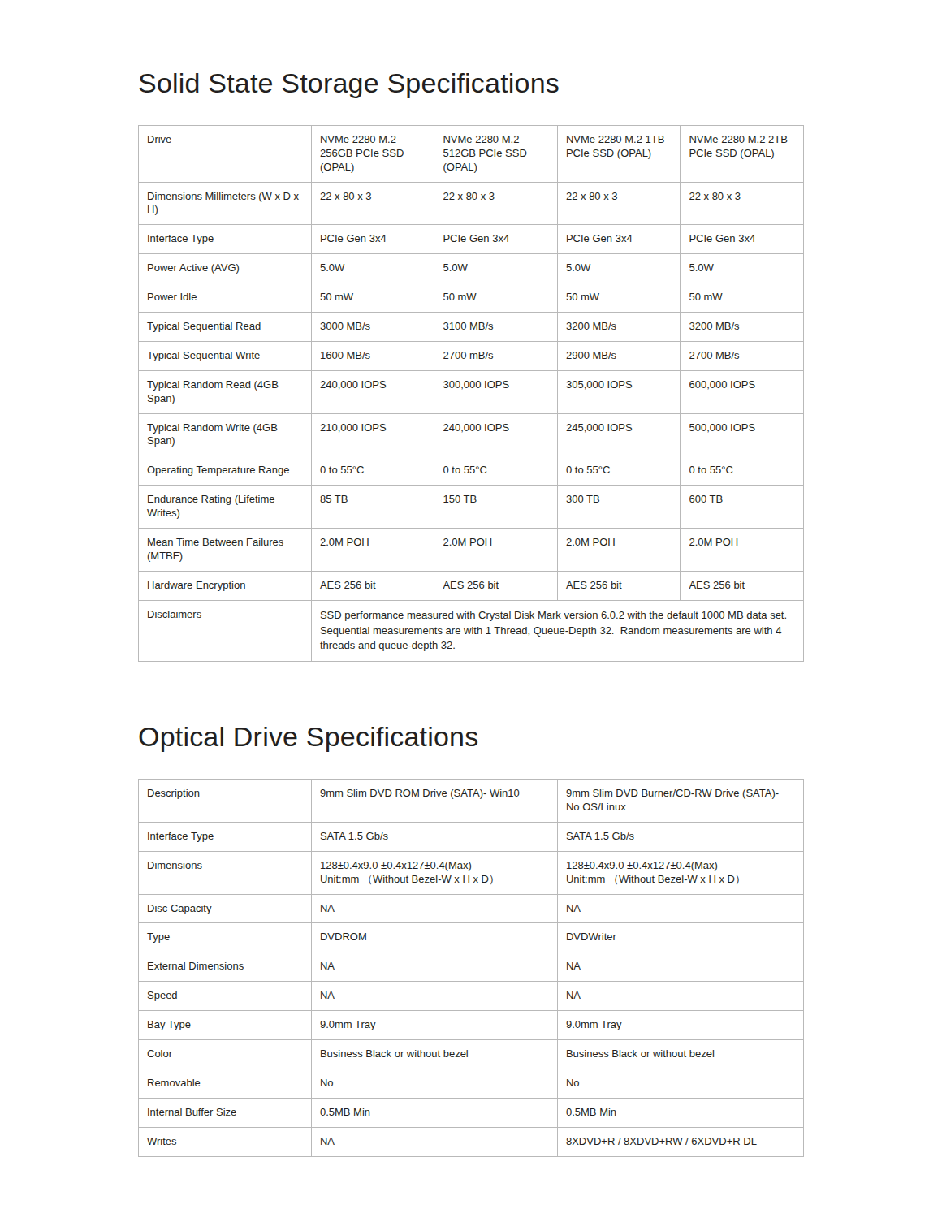Solid State Storage Specifications
| Drive | NVMe 2280 M.2 256GB PCIe SSD (OPAL) | NVMe 2280 M.2 512GB PCIe SSD (OPAL) | NVMe 2280 M.2 1TB PCIe SSD (OPAL) | NVMe 2280 M.2 2TB PCIe SSD (OPAL) |
| Dimensions Millimeters (W x D x H) | 22 x 80 x 3 | 22 x 80 x 3 | 22 x 80 x 3 | 22 x 80 x 3 |
| Interface Type | PCIe Gen 3x4 | PCIe Gen 3x4 | PCIe Gen 3x4 | PCIe Gen 3x4 |
| Power Active (AVG) | 5.0W | 5.0W | 5.0W | 5.0W |
| Power Idle | 50 mW | 50 mW | 50 mW | 50 mW |
| Typical Sequential Read | 3000 MB/s | 3100 MB/s | 3200 MB/s | 3200 MB/s |
| Typical Sequential Write | 1600 MB/s | 2700 mB/s | 2900 MB/s | 2700 MB/s |
| Typical Random Read (4GB Span) | 240,000 IOPS | 300,000 IOPS | 305,000 IOPS | 600,000 IOPS |
| Typical Random Write (4GB Span) | 210,000 IOPS | 240,000 IOPS | 245,000 IOPS | 500,000 IOPS |
| Operating Temperature Range | 0 to 55°C | 0 to 55°C | 0 to 55°C | 0 to 55°C |
| Endurance Rating (Lifetime Writes) | 85 TB | 150 TB | 300 TB | 600 TB |
| Mean Time Between Failures (MTBF) | 2.0M POH | 2.0M POH | 2.0M POH | 2.0M POH |
| Hardware Encryption | AES 256 bit | AES 256 bit | AES 256 bit | AES 256 bit |
| Disclaimers | SSD performance measured with Crystal Disk Mark version 6.0.2 with the default 1000 MB data set. Sequential measurements are with 1 Thread, Queue-Depth 32. Random measurements are with 4 threads and queue-depth 32. |
Optical Drive Specifications
| Description | 9mm Slim DVD ROM Drive (SATA)- Win10 | 9mm Slim DVD Burner/CD-RW Drive (SATA)- No OS/Linux |
| Interface Type | SATA 1.5 Gb/s | SATA 1.5 Gb/s |
| Dimensions | 128±0.4x9.0 ±0.4x127±0.4(Max) Unit:mm （Without Bezel-W x H x D） | 128±0.4x9.0 ±0.4x127±0.4(Max) Unit:mm （Without Bezel-W x H x D） |
| Disc Capacity | NA | NA |
| Type | DVDROM | DVDWriter |
| External Dimensions | NA | NA |
| Speed | NA | NA |
| Bay Type | 9.0mm Tray | 9.0mm Tray |
| Color | Business Black or without bezel | Business Black or without bezel |
| Removable | No | No |
| Internal Buffer Size | 0.5MB Min | 0.5MB Min |
| Writes | NA | 8XDVD+R / 8XDVD+RW / 6XDVD+R DL |